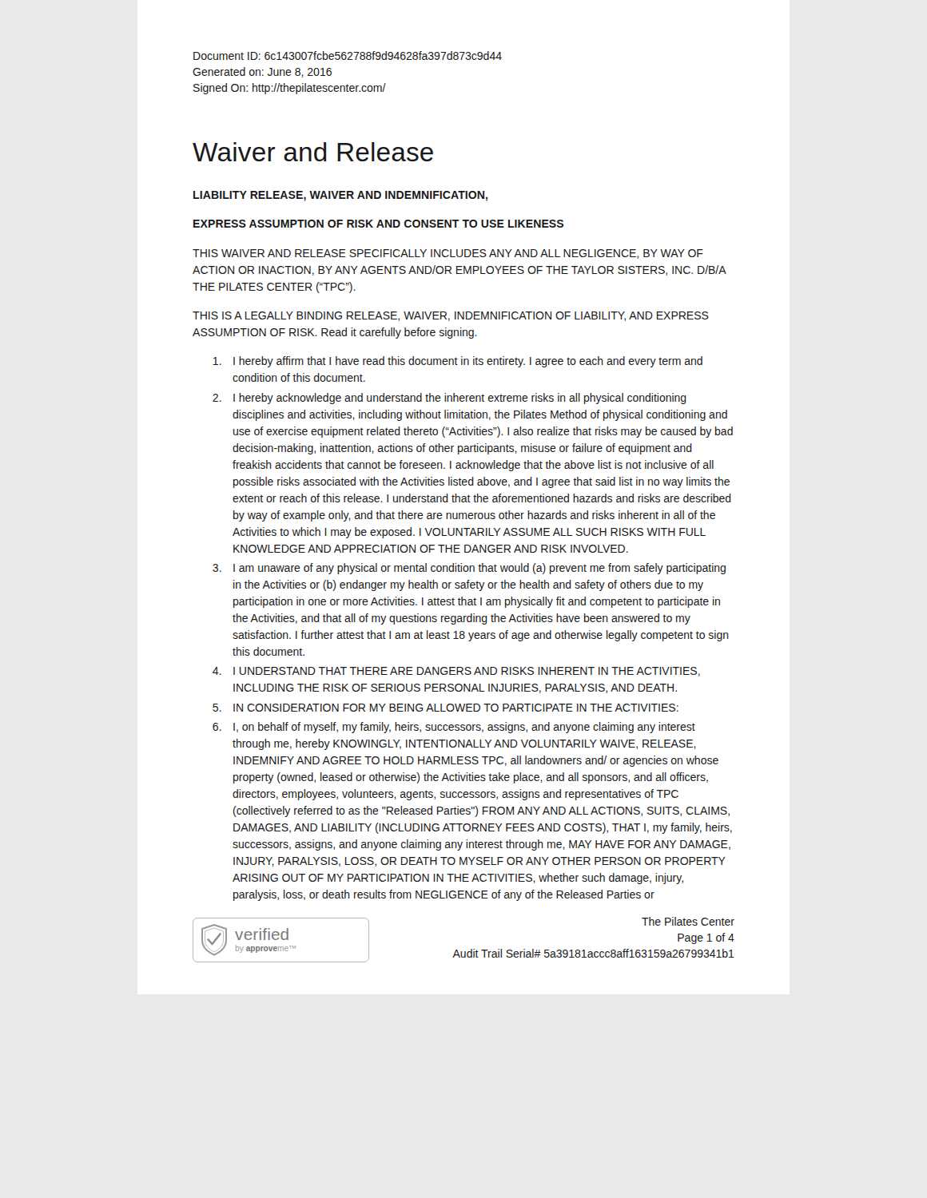Document ID: 6c143007fcbe562788f9d94628fa397d873c9d44
Generated on: June 8, 2016
Signed On: http://thepilatescenter.com/
Waiver and Release
LIABILITY RELEASE, WAIVER AND INDEMNIFICATION,
EXPRESS ASSUMPTION OF RISK AND CONSENT TO USE LIKENESS
THIS WAIVER AND RELEASE SPECIFICALLY INCLUDES ANY AND ALL NEGLIGENCE, BY WAY OF ACTION OR INACTION, BY ANY AGENTS AND/OR EMPLOYEES OF THE TAYLOR SISTERS, INC. D/B/A THE PILATES CENTER (“TPC”).
THIS IS A LEGALLY BINDING RELEASE, WAIVER, INDEMNIFICATION OF LIABILITY, AND EXPRESS ASSUMPTION OF RISK. Read it carefully before signing.
I hereby affirm that I have read this document in its entirety. I agree to each and every term and condition of this document.
I hereby acknowledge and understand the inherent extreme risks in all physical conditioning disciplines and activities, including without limitation, the Pilates Method of physical conditioning and use of exercise equipment related thereto (“Activities”). I also realize that risks may be caused by bad decision-making, inattention, actions of other participants, misuse or failure of equipment and freakish accidents that cannot be foreseen. I acknowledge that the above list is not inclusive of all possible risks associated with the Activities listed above, and I agree that said list in no way limits the extent or reach of this release. I understand that the aforementioned hazards and risks are described by way of example only, and that there are numerous other hazards and risks inherent in all of the Activities to which I may be exposed. I VOLUNTARILY ASSUME ALL SUCH RISKS WITH FULL KNOWLEDGE AND APPRECIATION OF THE DANGER AND RISK INVOLVED.
I am unaware of any physical or mental condition that would (a) prevent me from safely participating in the Activities or (b) endanger my health or safety or the health and safety of others due to my participation in one or more Activities. I attest that I am physically fit and competent to participate in the Activities, and that all of my questions regarding the Activities have been answered to my satisfaction. I further attest that I am at least 18 years of age and otherwise legally competent to sign this document.
I UNDERSTAND THAT THERE ARE DANGERS AND RISKS INHERENT IN THE ACTIVITIES, INCLUDING THE RISK OF SERIOUS PERSONAL INJURIES, PARALYSIS, AND DEATH.
IN CONSIDERATION FOR MY BEING ALLOWED TO PARTICIPATE IN THE ACTIVITIES:
I, on behalf of myself, my family, heirs, successors, assigns, and anyone claiming any interest through me, hereby KNOWINGLY, INTENTIONALLY AND VOLUNTARILY WAIVE, RELEASE, INDEMNIFY AND AGREE TO HOLD HARMLESS TPC, all landowners and/ or agencies on whose property (owned, leased or otherwise) the Activities take place, and all sponsors, and all officers, directors, employees, volunteers, agents, successors, assigns and representatives of TPC (collectively referred to as the "Released Parties") FROM ANY AND ALL ACTIONS, SUITS, CLAIMS, DAMAGES, AND LIABILITY (INCLUDING ATTORNEY FEES AND COSTS), THAT I, my family, heirs, successors, assigns, and anyone claiming any interest through me, MAY HAVE FOR ANY DAMAGE, INJURY, PARALYSIS, LOSS, OR DEATH TO MYSELF OR ANY OTHER PERSON OR PROPERTY ARISING OUT OF MY PARTICIPATION IN THE ACTIVITIES, whether such damage, injury, paralysis, loss, or death results from NEGLIGENCE of any of the Released Parties or
verified
by approveme™
The Pilates Center
Page 1 of 4
Audit Trail Serial# 5a39181accc8aff163159a26799341b1